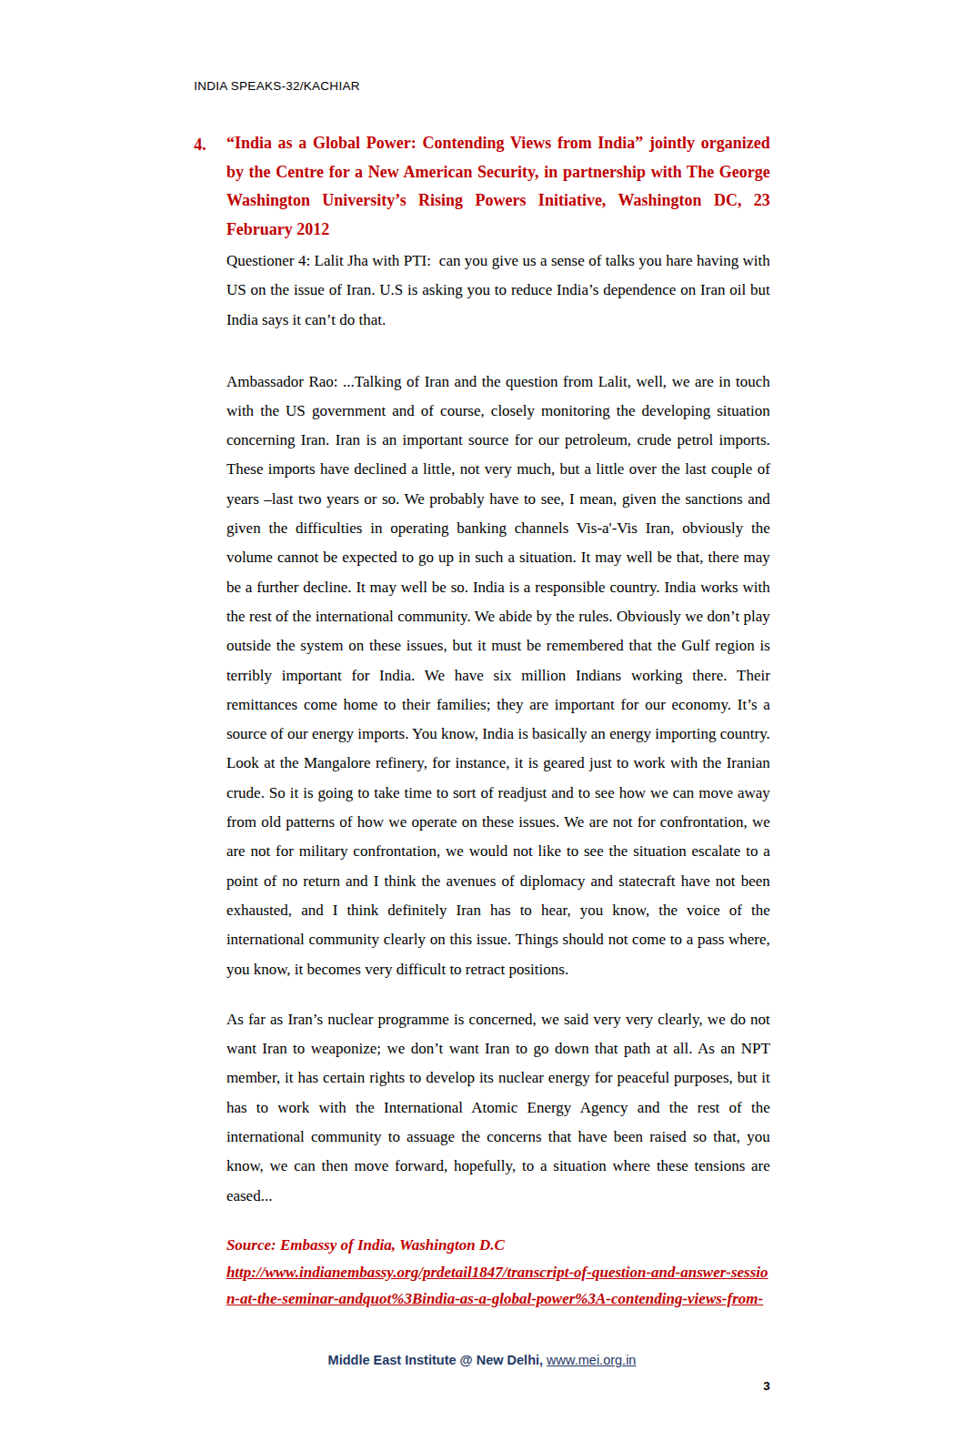INDIA SPEAKS-32/KACHIAR
4.
“India as a Global Power: Contending Views from India” jointly organized by the Centre for a New American Security, in partnership with The George Washington University’s Rising Powers Initiative, Washington DC, 23 February 2012
Questioner 4: Lalit Jha with PTI: can you give us a sense of talks you hare having with US on the issue of Iran. U.S is asking you to reduce India’s dependence on Iran oil but India says it can’t do that.
Ambassador Rao: ...Talking of Iran and the question from Lalit, well, we are in touch with the US government and of course, closely monitoring the developing situation concerning Iran. Iran is an important source for our petroleum, crude petrol imports. These imports have declined a little, not very much, but a little over the last couple of years –last two years or so. We probably have to see, I mean, given the sanctions and given the difficulties in operating banking channels Vis-a'-Vis Iran, obviously the volume cannot be expected to go up in such a situation. It may well be that, there may be a further decline. It may well be so. India is a responsible country. India works with the rest of the international community. We abide by the rules. Obviously we don’t play outside the system on these issues, but it must be remembered that the Gulf region is terribly important for India. We have six million Indians working there. Their remittances come home to their families; they are important for our economy. It’s a source of our energy imports. You know, India is basically an energy importing country. Look at the Mangalore refinery, for instance, it is geared just to work with the Iranian crude. So it is going to take time to sort of readjust and to see how we can move away from old patterns of how we operate on these issues. We are not for confrontation, we are not for military confrontation, we would not like to see the situation escalate to a point of no return and I think the avenues of diplomacy and statecraft have not been exhausted, and I think definitely Iran has to hear, you know, the voice of the international community clearly on this issue. Things should not come to a pass where, you know, it becomes very difficult to retract positions.
As far as Iran’s nuclear programme is concerned, we said very very clearly, we do not want Iran to weaponize; we don’t want Iran to go down that path at all. As an NPT member, it has certain rights to develop its nuclear energy for peaceful purposes, but it has to work with the International Atomic Energy Agency and the rest of the international community to assuage the concerns that have been raised so that, you know, we can then move forward, hopefully, to a situation where these tensions are eased...
Source: Embassy of India, Washington D.C
http://www.indianembassy.org/prdetail1847/transcript-of-question-and-answer-session-at-the-seminar-andquot%3Bindia-as-a-global-power%3A-contending-views-from-
Middle East Institute @ New Delhi, www.mei.org.in
3